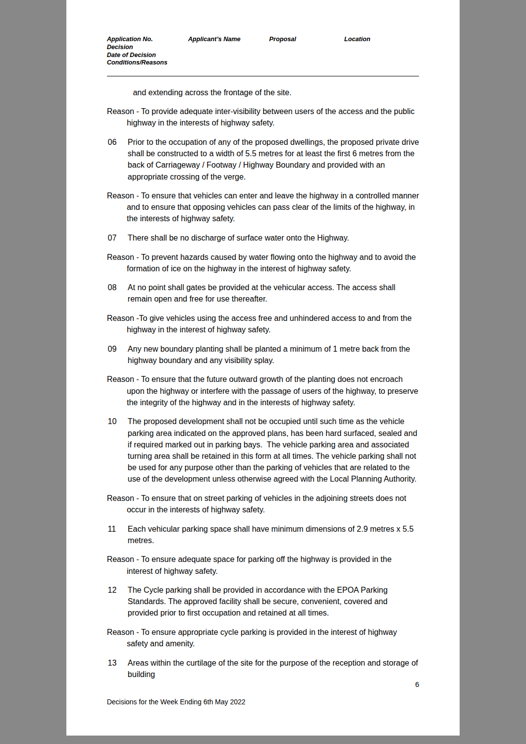| Application No. Decision Date of Decision Conditions/Reasons | Applicant’s Name | Proposal | Location |
and extending across the frontage of the site.
Reason - To provide adequate inter-visibility between users of the access and the public highway in the interests of highway safety.
06
Prior to the occupation of any of the proposed dwellings, the proposed private drive shall be constructed to a width of 5.5 metres for at least the first 6 metres from the back of Carriageway / Footway / Highway Boundary and provided with an appropriate crossing of the verge.
Reason - To ensure that vehicles can enter and leave the highway in a controlled manner and to ensure that opposing vehicles can pass clear of the limits of the highway, in the interests of highway safety.
07
There shall be no discharge of surface water onto the Highway.
Reason - To prevent hazards caused by water flowing onto the highway and to avoid the formation of ice on the highway in the interest of highway safety.
08
At no point shall gates be provided at the vehicular access. The access shall remain open and free for use thereafter.
Reason -To give vehicles using the access free and unhindered access to and from the highway in the interest of highway safety.
09
Any new boundary planting shall be planted a minimum of 1 metre back from the highway boundary and any visibility splay.
Reason - To ensure that the future outward growth of the planting does not encroach upon the highway or interfere with the passage of users of the highway, to preserve the integrity of the highway and in the interests of highway safety.
10
The proposed development shall not be occupied until such time as the vehicle parking area indicated on the approved plans, has been hard surfaced, sealed and if required marked out in parking bays. The vehicle parking area and associated turning area shall be retained in this form at all times. The vehicle parking shall not be used for any purpose other than the parking of vehicles that are related to the use of the development unless otherwise agreed with the Local Planning Authority.
Reason - To ensure that on street parking of vehicles in the adjoining streets does not occur in the interests of highway safety.
11
Each vehicular parking space shall have minimum dimensions of 2.9 metres x 5.5 metres.
Reason - To ensure adequate space for parking off the highway is provided in the interest of highway safety.
12
The Cycle parking shall be provided in accordance with the EPOA Parking Standards. The approved facility shall be secure, convenient, covered and provided prior to first occupation and retained at all times.
Reason - To ensure appropriate cycle parking is provided in the interest of highway safety and amenity.
13
Areas within the curtilage of the site for the purpose of the reception and storage of building
Decisions for the Week Ending 6th May 2022
6